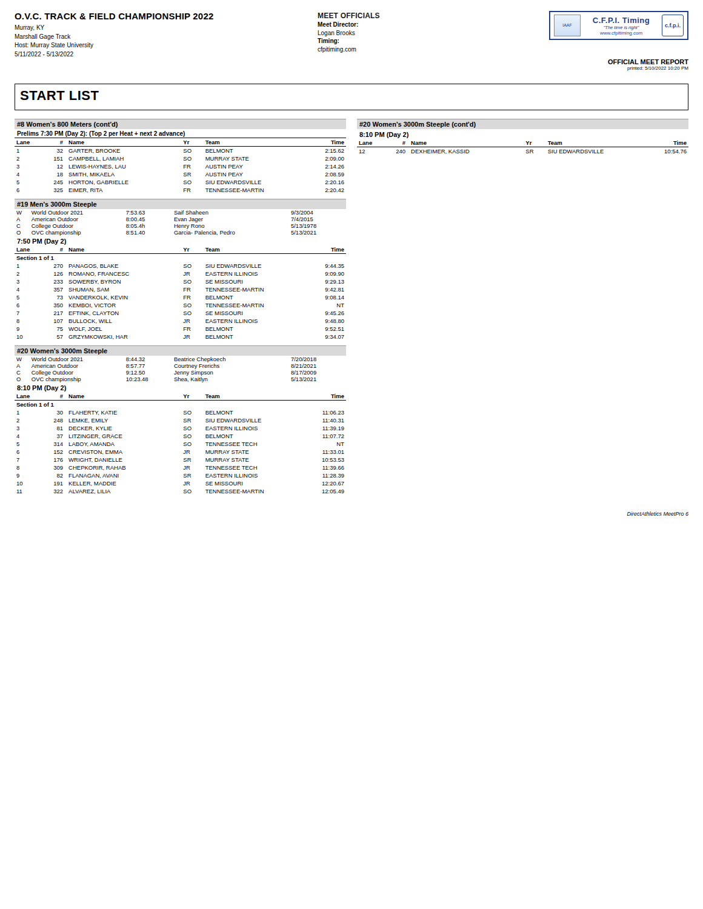O.V.C. TRACK & FIELD CHAMPIONSHIP 2022
Murray, KY
Marshall Gage Track
Host: Murray State University
5/11/2022 - 5/13/2022
MEET OFFICIALS
Meet Director:
Logan Brooks
Timing:
cfpitiming.com
IAAF
C.F.P.I. Timing
"The time is right"
www.cfpitiming.com
c.f.p.i.
OFFICIAL MEET REPORT
printed: 5/10/2022 10:20 PM
START LIST
#8 Women's 800 Meters (cont'd)
Prelims 7:30 PM (Day 2): (Top 2 per Heat + next 2 advance)
| Lane | # | Name | Yr | Team | Time |
| --- | --- | --- | --- | --- | --- |
| 1 | 32 | GARTER, BROOKE | SO | BELMONT | 2:15.62 |
| 2 | 151 | CAMPBELL, LAMIAH | SO | MURRAY STATE | 2:09.00 |
| 3 | 12 | LEWIS-HAYNES, LAU | FR | AUSTIN PEAY | 2:14.26 |
| 4 | 18 | SMITH, MIKAELA | SR | AUSTIN PEAY | 2:08.59 |
| 5 | 245 | HORTON, GABRIELLE | SO | SIU EDWARDSVILLE | 2:20.16 |
| 6 | 325 | EIMER, RITA | FR | TENNESSEE-MARTIN | 2:20.42 |
#19 Men's 3000m Steeple
| W | World Outdoor 2021 | 7:53.63 | Saif Shaheen | 9/3/2004 |
| A | American Outdoor | 8:00.45 | Evan Jager | 7/4/2015 |
| C | College Outdoor | 8:05.4h | Henry Rono | 5/13/1978 |
| O | OVC championship | 8:51.40 | Garcia- Palencia, Pedro | 5/13/2021 |
7:50 PM (Day 2)
| Lane | # | Name | Yr | Team | Time |
| --- | --- | --- | --- | --- | --- |
| Section 1 of 1 |
| 1 | 270 | PANAGOS, BLAKE | SO | SIU EDWARDSVILLE | 9:44.35 |
| 2 | 126 | ROMANO, FRANCESC | JR | EASTERN ILLINOIS | 9:09.90 |
| 3 | 233 | SOWERBY, BYRON | SO | SE MISSOURI | 9:29.13 |
| 4 | 357 | SHUMAN, SAM | FR | TENNESSEE-MARTIN | 9:42.81 |
| 5 | 73 | VANDERKOLK, KEVIN | FR | BELMONT | 9:08.14 |
| 6 | 350 | KEMBOI, VICTOR | SO | TENNESSEE-MARTIN | NT |
| 7 | 217 | EFTINK, CLAYTON | SO | SE MISSOURI | 9:45.26 |
| 8 | 107 | BULLOCK, WILL | JR | EASTERN ILLINOIS | 9:48.80 |
| 9 | 75 | WOLF, JOEL | FR | BELMONT | 9:52.51 |
| 10 | 57 | GRZYMKOWSKI, HAR | JR | BELMONT | 9:34.07 |
#20 Women's 3000m Steeple
| W | World Outdoor 2021 | 8:44.32 | Beatrice Chepkoech | 7/20/2018 |
| A | American Outdoor | 8:57.77 | Courtney Frerichs | 8/21/2021 |
| C | College Outdoor | 9:12.50 | Jenny Simpson | 8/17/2009 |
| O | OVC championship | 10:23.48 | Shea, Kaitlyn | 5/13/2021 |
8:10 PM (Day 2)
| Lane | # | Name | Yr | Team | Time |
| --- | --- | --- | --- | --- | --- |
| Section 1 of 1 |
| 1 | 30 | FLAHERTY, KATIE | SO | BELMONT | 11:06.23 |
| 2 | 248 | LEMKE, EMILY | SR | SIU EDWARDSVILLE | 11:40.31 |
| 3 | 81 | DECKER, KYLIE | SO | EASTERN ILLINOIS | 11:39.19 |
| 4 | 37 | LITZINGER, GRACE | SO | BELMONT | 11:07.72 |
| 5 | 314 | LABOY, AMANDA | SO | TENNESSEE TECH | NT |
| 6 | 152 | CREVISTON, EMMA | JR | MURRAY STATE | 11:33.01 |
| 7 | 176 | WRIGHT, DANIELLE | SR | MURRAY STATE | 10:53.53 |
| 8 | 309 | CHEPKORIR, RAHAB | JR | TENNESSEE TECH | 11:39.66 |
| 9 | 82 | FLANAGAN, AVANI | SR | EASTERN ILLINOIS | 11:28.39 |
| 10 | 191 | KELLER, MADDIE | JR | SE MISSOURI | 12:20.67 |
| 11 | 322 | ALVAREZ, LILIA | SO | TENNESSEE-MARTIN | 12:05.49 |
#20 Women's 3000m Steeple (cont'd)
8:10 PM (Day 2)
| Lane | # | Name | Yr | Team | Time |
| --- | --- | --- | --- | --- | --- |
| 12 | 240 | DEXHEIMER, KASSID | SR | SIU EDWARDSVILLE | 10:54.76 |
DirectAthletics MeetPro 6